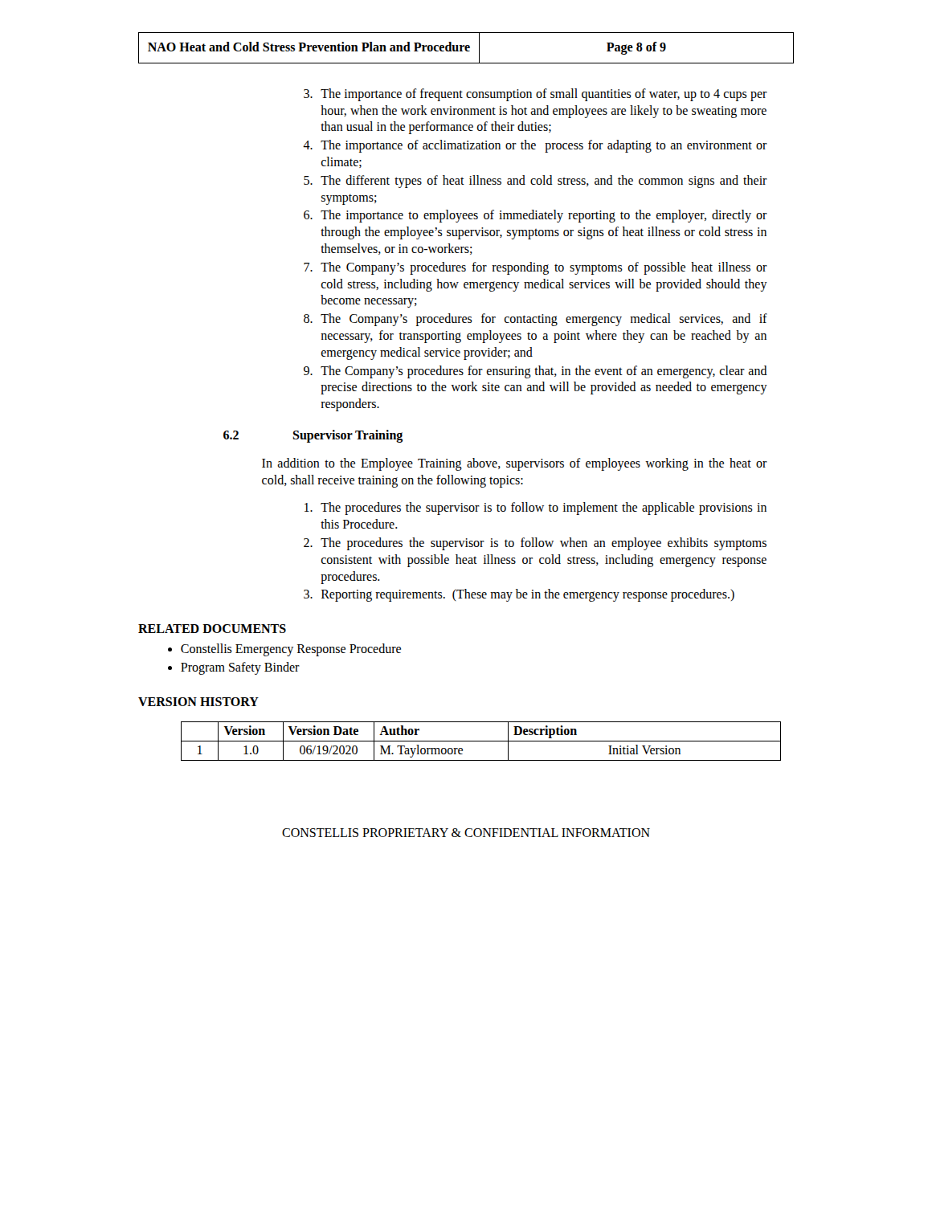| NAO Heat and Cold Stress Prevention Plan and Procedure | Page 8 of 9 |
3. The importance of frequent consumption of small quantities of water, up to 4 cups per hour, when the work environment is hot and employees are likely to be sweating more than usual in the performance of their duties;
4. The importance of acclimatization or the process for adapting to an environment or climate;
5. The different types of heat illness and cold stress, and the common signs and their symptoms;
6. The importance to employees of immediately reporting to the employer, directly or through the employee’s supervisor, symptoms or signs of heat illness or cold stress in themselves, or in co-workers;
7. The Company’s procedures for responding to symptoms of possible heat illness or cold stress, including how emergency medical services will be provided should they become necessary;
8. The Company’s procedures for contacting emergency medical services, and if necessary, for transporting employees to a point where they can be reached by an emergency medical service provider; and
9. The Company’s procedures for ensuring that, in the event of an emergency, clear and precise directions to the work site can and will be provided as needed to emergency responders.
6.2 Supervisor Training
In addition to the Employee Training above, supervisors of employees working in the heat or cold, shall receive training on the following topics:
1. The procedures the supervisor is to follow to implement the applicable provisions in this Procedure.
2. The procedures the supervisor is to follow when an employee exhibits symptoms consistent with possible heat illness or cold stress, including emergency response procedures.
3. Reporting requirements. (These may be in the emergency response procedures.)
Related Documents
Constellis Emergency Response Procedure
Program Safety Binder
Version History
| | Version | Version Date | Author | Description |
| --- | --- | --- | --- | --- |
| 1 | 1.0 | 06/19/2020 | M. Taylormoore | Initial Version |
CONSTELLIS PROPRIETARY & CONFIDENTIAL INFORMATION